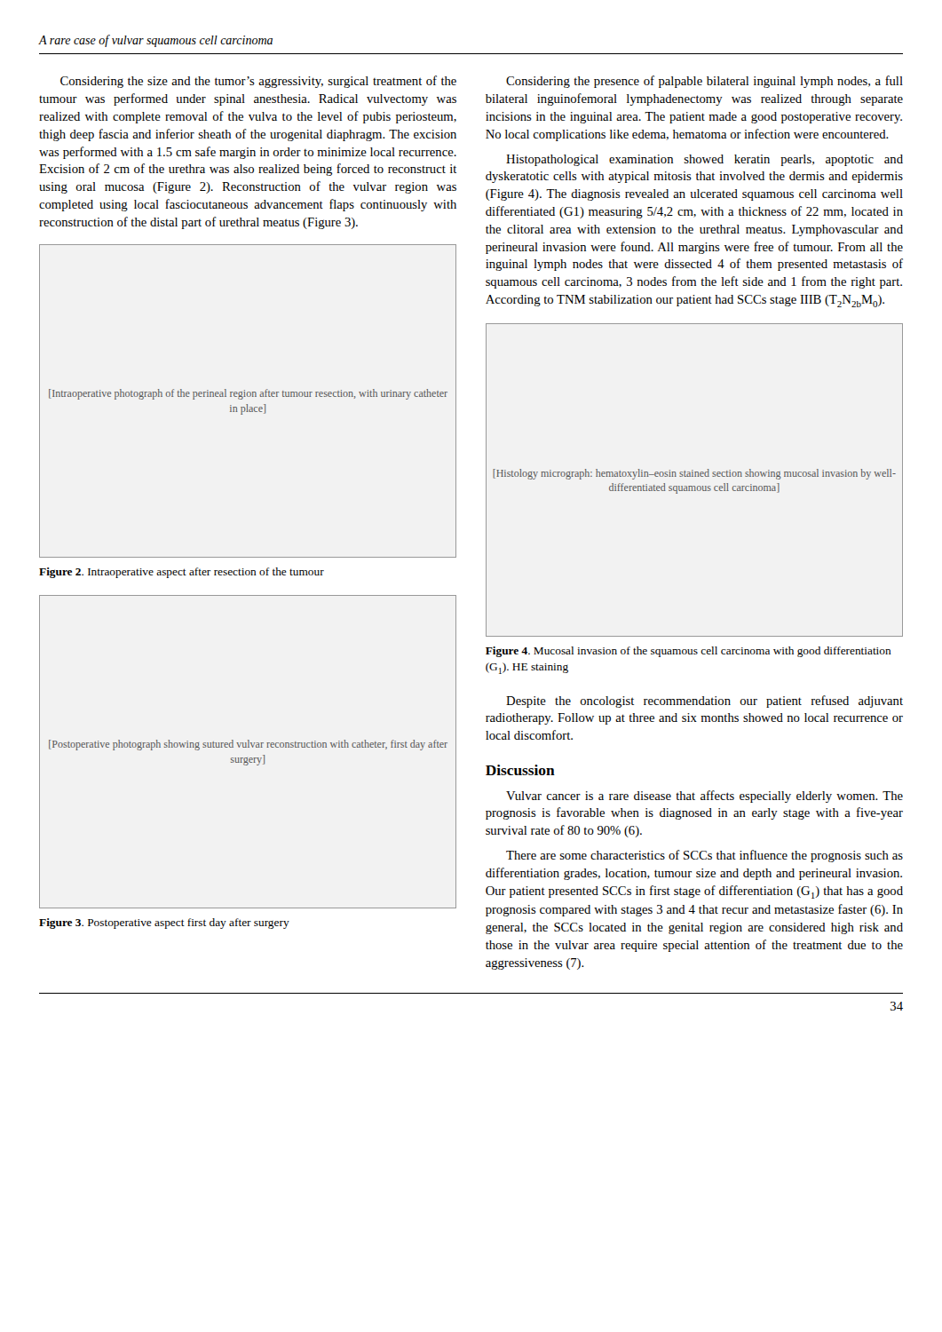A rare case of vulvar squamous cell carcinoma
Considering the size and the tumor’s aggressivity, surgical treatment of the tumour was performed under spinal anesthesia. Radical vulvectomy was realized with complete removal of the vulva to the level of pubis periosteum, thigh deep fascia and inferior sheath of the urogenital diaphragm. The excision was performed with a 1.5 cm safe margin in order to minimize local recurrence. Excision of 2 cm of the urethra was also realized being forced to reconstruct it using oral mucosa (Figure 2). Reconstruction of the vulvar region was completed using local fasciocutaneous advancement flaps continuously with reconstruction of the distal part of urethral meatus (Figure 3).
[Intraoperative photograph of the perineal region after tumour resection, with urinary catheter in place]
Figure 2. Intraoperative aspect after resection of the tumour
[Postoperative photograph showing sutured vulvar reconstruction with catheter, first day after surgery]
Figure 3. Postoperative aspect first day after surgery
Considering the presence of palpable bilateral inguinal lymph nodes, a full bilateral inguinofemoral lymphadenectomy was realized through separate incisions in the inguinal area. The patient made a good postoperative recovery. No local complications like edema, hematoma or infection were encountered.
Histopathological examination showed keratin pearls, apoptotic and dyskeratotic cells with atypical mitosis that involved the dermis and epidermis (Figure 4). The diagnosis revealed an ulcerated squamous cell carcinoma well differentiated (G1) measuring 5/4,2 cm, with a thickness of 22 mm, located in the clitoral area with extension to the urethral meatus. Lymphovascular and perineural invasion were found. All margins were free of tumour. From all the inguinal lymph nodes that were dissected 4 of them presented metastasis of squamous cell carcinoma, 3 nodes from the left side and 1 from the right part. According to TNM stabilization our patient had SCCs stage IIIB (T2N2bM0).
[Histology micrograph: hematoxylin–eosin stained section showing mucosal invasion by well-differentiated squamous cell carcinoma]
Figure 4. Mucosal invasion of the squamous cell carcinoma with good differentiation (G1). HE staining
Despite the oncologist recommendation our patient refused adjuvant radiotherapy. Follow up at three and six months showed no local recurrence or local discomfort.
Discussion
Vulvar cancer is a rare disease that affects especially elderly women. The prognosis is favorable when is diagnosed in an early stage with a five-year survival rate of 80 to 90% (6).
There are some characteristics of SCCs that influence the prognosis such as differentiation grades, location, tumour size and depth and perineural invasion. Our patient presented SCCs in first stage of differentiation (G1) that has a good prognosis compared with stages 3 and 4 that recur and metastasize faster (6). In general, the SCCs located in the genital region are considered high risk and those in the vulvar area require special attention of the treatment due to the aggressiveness (7).
34